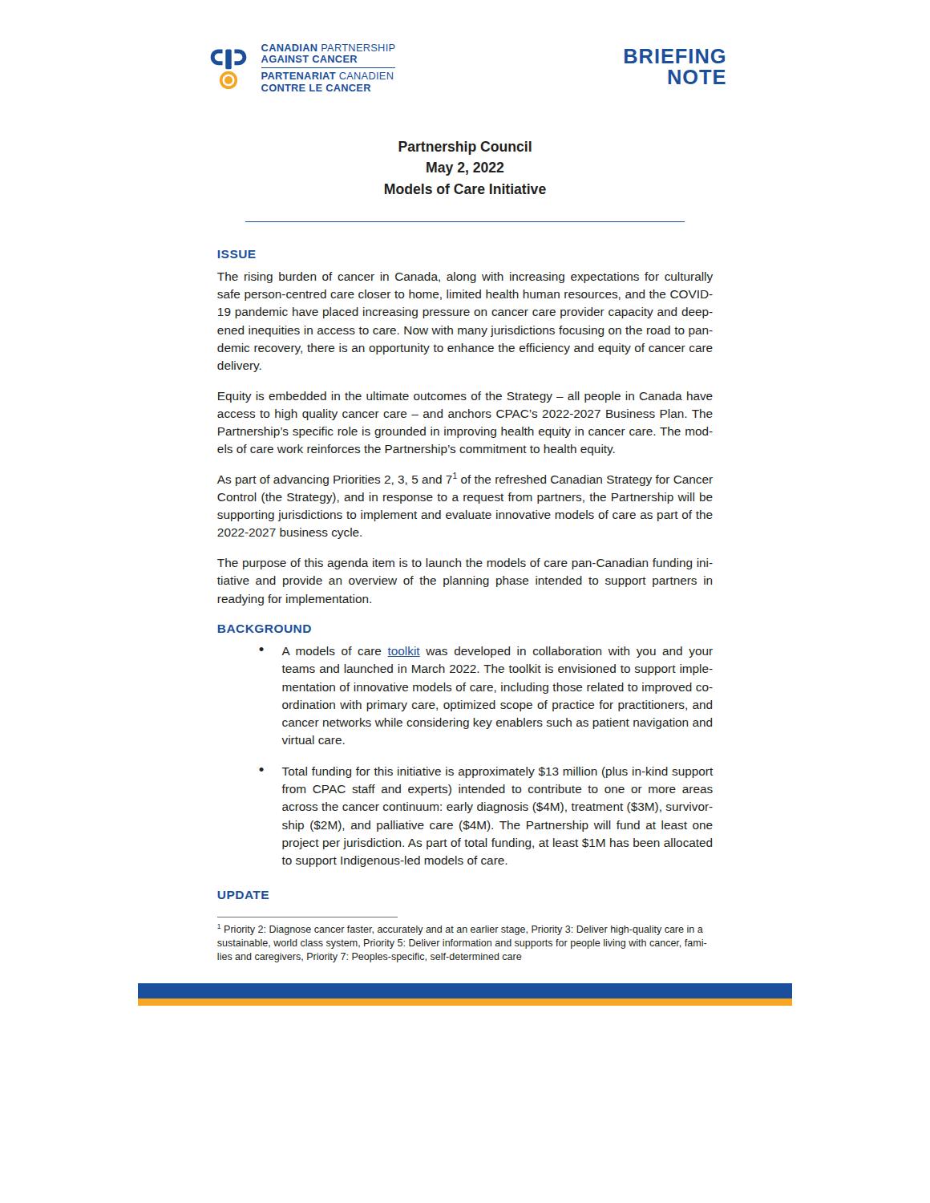CANADIAN PARTNERSHIP
AGAINST CANCER
PARTENARIAT CANADIEN
CONTRE LE CANCER
BRIEFING
NOTE
Partnership Council
May 2, 2022
Models of Care Initiative
Issue
The rising burden of cancer in Canada, along with increasing expectations for culturally safe person-centred care closer to home, limited health human resources, and the COVID-19 pandemic have placed increasing pressure on cancer care provider capacity and deepened inequities in access to care. Now with many jurisdictions focusing on the road to pandemic recovery, there is an opportunity to enhance the efficiency and equity of cancer care delivery.
Equity is embedded in the ultimate outcomes of the Strategy – all people in Canada have access to high quality cancer care – and anchors CPAC’s 2022-2027 Business Plan. The Partnership’s specific role is grounded in improving health equity in cancer care. The models of care work reinforces the Partnership’s commitment to health equity.
As part of advancing Priorities 2, 3, 5 and 71 of the refreshed Canadian Strategy for Cancer Control (the Strategy), and in response to a request from partners, the Partnership will be supporting jurisdictions to implement and evaluate innovative models of care as part of the 2022-2027 business cycle.
The purpose of this agenda item is to launch the models of care pan-Canadian funding initiative and provide an overview of the planning phase intended to support partners in readying for implementation.
Background
A models of care toolkit was developed in collaboration with you and your teams and launched in March 2022. The toolkit is envisioned to support implementation of innovative models of care, including those related to improved coordination with primary care, optimized scope of practice for practitioners, and cancer networks while considering key enablers such as patient navigation and virtual care.
Total funding for this initiative is approximately $13 million (plus in-kind support from CPAC staff and experts) intended to contribute to one or more areas across the cancer continuum: early diagnosis ($4M), treatment ($3M), survivorship ($2M), and palliative care ($4M). The Partnership will fund at least one project per jurisdiction. As part of total funding, at least $1M has been allocated to support Indigenous-led models of care.
Update
1 Priority 2: Diagnose cancer faster, accurately and at an earlier stage, Priority 3: Deliver high-quality care in a sustainable, world class system, Priority 5: Deliver information and supports for people living with cancer, families and caregivers, Priority 7: Peoples-specific, self-determined care